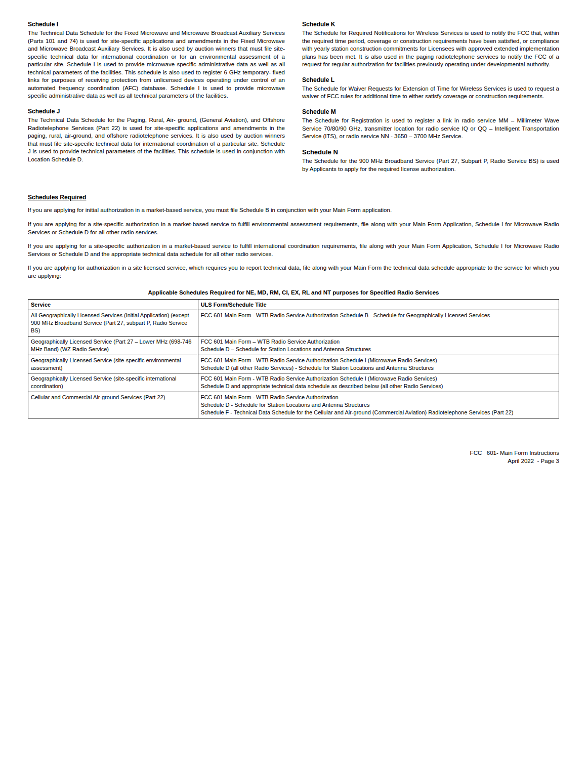Schedule I
The Technical Data Schedule for the Fixed Microwave and Microwave Broadcast Auxiliary Services (Parts 101 and 74) is used for site-specific applications and amendments in the Fixed Microwave and Microwave Broadcast Auxiliary Services. It is also used by auction winners that must file site-specific technical data for international coordination or for an environmental assessment of a particular site. Schedule I is used to provide microwave specific administrative data as well as all technical parameters of the facilities. This schedule is also used to register 6 GHz temporary- fixed links for purposes of receiving protection from unlicensed devices operating under control of an automated frequency coordination (AFC) database. Schedule I is used to provide microwave specific administrative data as well as all technical parameters of the facilities.
Schedule J
The Technical Data Schedule for the Paging, Rural, Air- ground, (General Aviation), and Offshore Radiotelephone Services (Part 22) is used for site-specific applications and amendments in the paging, rural, air-ground, and offshore radiotelephone services. It is also used by auction winners that must file site-specific technical data for international coordination of a particular site. Schedule J is used to provide technical parameters of the facilities. This schedule is used in conjunction with Location Schedule D.
Schedule K
The Schedule for Required Notifications for Wireless Services is used to notify the FCC that, within the required time period, coverage or construction requirements have been satisfied, or compliance with yearly station construction commitments for Licensees with approved extended implementation plans has been met. It is also used in the paging radiotelephone services to notify the FCC of a request for regular authorization for facilities previously operating under developmental authority.
Schedule L
The Schedule for Waiver Requests for Extension of Time for Wireless Services is used to request a waiver of FCC rules for additional time to either satisfy coverage or construction requirements.
Schedule M
The Schedule for Registration is used to register a link in radio service MM – Millimeter Wave Service 70/80/90 GHz, transmitter location for radio service IQ or QQ – Intelligent Transportation Service (ITS), or radio service NN - 3650 – 3700 MHz Service.
Schedule N
The Schedule for the 900 MHz Broadband Service (Part 27, Subpart P, Radio Service BS) is used by Applicants to apply for the required license authorization.
Schedules Required
If you are applying for initial authorization in a market-based service, you must file Schedule B in conjunction with your Main Form application.
If you are applying for a site-specific authorization in a market-based service to fulfill environmental assessment requirements, file along with your Main Form Application, Schedule I for Microwave Radio Services or Schedule D for all other radio services.
If you are applying for a site-specific authorization in a market-based service to fulfill international coordination requirements, file along with your Main Form Application, Schedule I for Microwave Radio Services or Schedule D and the appropriate technical data schedule for all other radio services.
If you are applying for authorization in a site licensed service, which requires you to report technical data, file along with your Main Form the technical data schedule appropriate to the service for which you are applying:
Applicable Schedules Required for NE, MD, RM, CI, EX, RL and NT purposes for Specified Radio Services
| Service | ULS Form/Schedule Title |
| --- | --- |
| All Geographically Licensed Services (Initial Application) (except 900 MHz Broadband Service (Part 27, subpart P, Radio Service BS) | FCC 601 Main Form - WTB Radio Service Authorization Schedule B - Schedule for Geographically Licensed Services |
| Geographically Licensed Service (Part 27 – Lower MHz (698-746 MHz Band) (WZ Radio Service) | FCC 601 Main Form – WTB Radio Service Authorization Schedule D – Schedule for Station Locations and Antenna Structures |
| Geographically Licensed Service (site-specific environmental assessment) | FCC 601 Main Form - WTB Radio Service Authorization Schedule I (Microwave Radio Services) Schedule D (all other Radio Services) - Schedule for Station Locations and Antenna Structures |
| Geographically Licensed Service (site-specific international coordination) | FCC 601 Main Form - WTB Radio Service Authorization Schedule I (Microwave Radio Services) Schedule D and appropriate technical data schedule as described below (all other Radio Services) |
| Cellular and Commercial Air-ground Services (Part 22) | FCC 601 Main Form - WTB Radio Service Authorization Schedule D - Schedule for Station Locations and Antenna Structures Schedule F - Technical Data Schedule for the Cellular and Air-ground (Commercial Aviation) Radiotelephone Services (Part 22) |
FCC 601- Main Form Instructions
April 2022 - Page 3